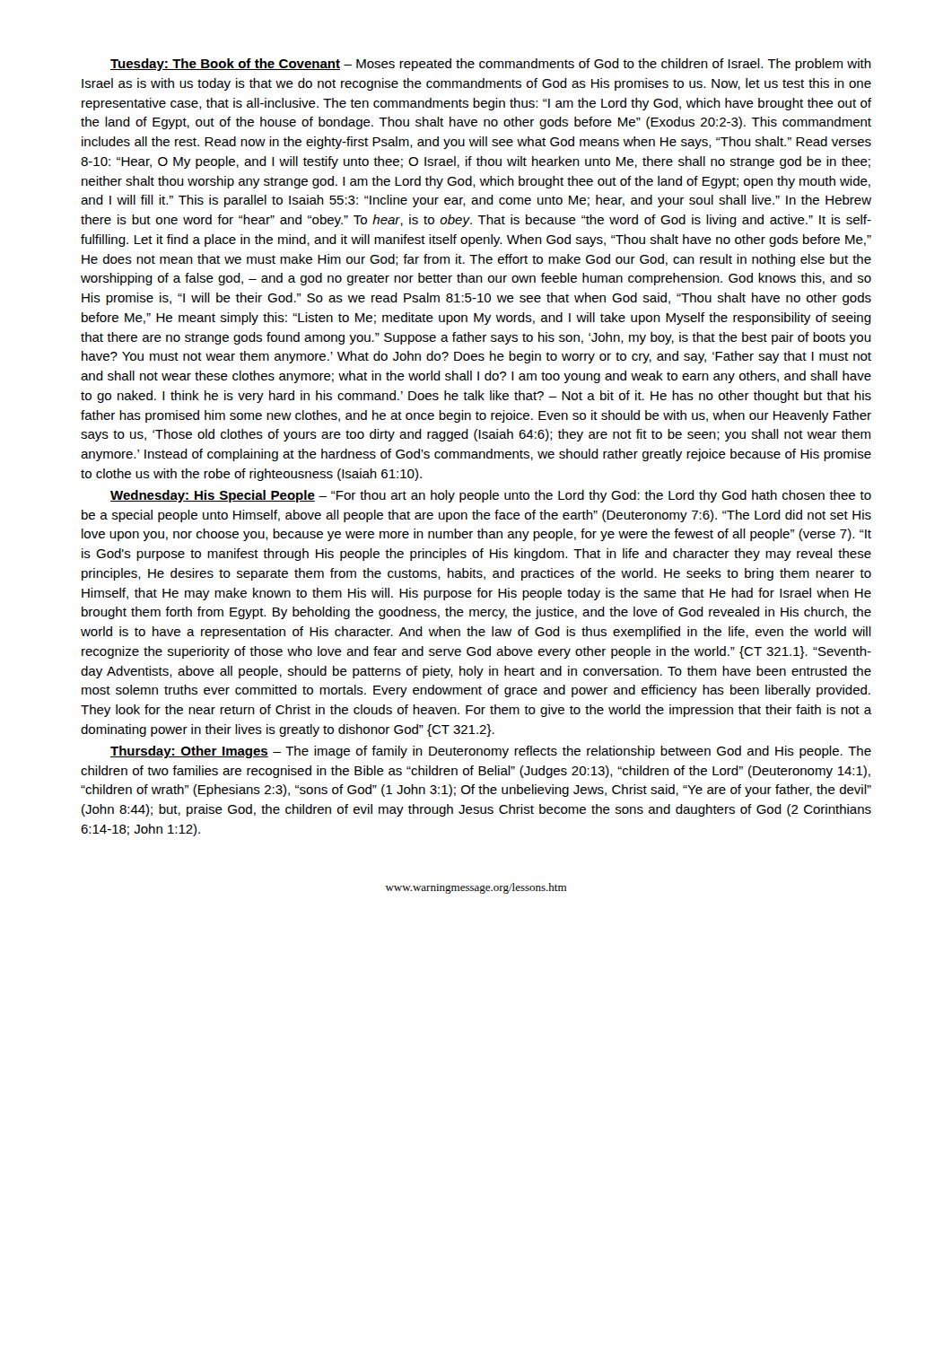Tuesday: The Book of the Covenant – Moses repeated the commandments of God to the children of Israel. The problem with Israel as is with us today is that we do not recognise the commandments of God as His promises to us. Now, let us test this in one representative case, that is all-inclusive. The ten commandments begin thus: “I am the Lord thy God, which have brought thee out of the land of Egypt, out of the house of bondage. Thou shalt have no other gods before Me” (Exodus 20:2-3). This commandment includes all the rest. Read now in the eighty-first Psalm, and you will see what God means when He says, “Thou shalt.” Read verses 8-10: “Hear, O My people, and I will testify unto thee; O Israel, if thou wilt hearken unto Me, there shall no strange god be in thee; neither shalt thou worship any strange god. I am the Lord thy God, which brought thee out of the land of Egypt; open thy mouth wide, and I will fill it.” This is parallel to Isaiah 55:3: “Incline your ear, and come unto Me; hear, and your soul shall live.” In the Hebrew there is but one word for “hear” and “obey.” To hear, is to obey. That is because “the word of God is living and active.” It is self- fulfilling. Let it find a place in the mind, and it will manifest itself openly. When God says, “Thou shalt have no other gods before Me,” He does not mean that we must make Him our God; far from it. The effort to make God our God, can result in nothing else but the worshipping of a false god, – and a god no greater nor better than our own feeble human comprehension. God knows this, and so His promise is, “I will be their God.” So as we read Psalm 81:5-10 we see that when God said, “Thou shalt have no other gods before Me,” He meant simply this: “Listen to Me; meditate upon My words, and I will take upon Myself the responsibility of seeing that there are no strange gods found among you.” Suppose a father says to his son, ‘John, my boy, is that the best pair of boots you have? You must not wear them anymore.’ What do John do? Does he begin to worry or to cry, and say, ‘Father say that I must not and shall not wear these clothes anymore; what in the world shall I do? I am too young and weak to earn any others, and shall have to go naked. I think he is very hard in his command.’ Does he talk like that? – Not a bit of it. He has no other thought but that his father has promised him some new clothes, and he at once begin to rejoice. Even so it should be with us, when our Heavenly Father says to us, ‘Those old clothes of yours are too dirty and ragged (Isaiah 64:6); they are not fit to be seen; you shall not wear them anymore.’ Instead of complaining at the hardness of God’s commandments, we should rather greatly rejoice because of His promise to clothe us with the robe of righteousness (Isaiah 61:10).
Wednesday: His Special People – “For thou art an holy people unto the Lord thy God: the Lord thy God hath chosen thee to be a special people unto Himself, above all people that are upon the face of the earth” (Deuteronomy 7:6). “The Lord did not set His love upon you, nor choose you, because ye were more in number than any people, for ye were the fewest of all people” (verse 7). “It is God's purpose to manifest through His people the principles of His kingdom. That in life and character they may reveal these principles, He desires to separate them from the customs, habits, and practices of the world. He seeks to bring them nearer to Himself, that He may make known to them His will. His purpose for His people today is the same that He had for Israel when He brought them forth from Egypt. By beholding the goodness, the mercy, the justice, and the love of God revealed in His church, the world is to have a representation of His character. And when the law of God is thus exemplified in the life, even the world will recognize the superiority of those who love and fear and serve God above every other people in the world.” {CT 321.1}. “Seventh-day Adventists, above all people, should be patterns of piety, holy in heart and in conversation. To them have been entrusted the most solemn truths ever committed to mortals. Every endowment of grace and power and efficiency has been liberally provided. They look for the near return of Christ in the clouds of heaven. For them to give to the world the impression that their faith is not a dominating power in their lives is greatly to dishonor God” {CT 321.2}.
Thursday: Other Images – The image of family in Deuteronomy reflects the relationship between God and His people. The children of two families are recognised in the Bible as “children of Belial” (Judges 20:13), “children of the Lord” (Deuteronomy 14:1), “children of wrath” (Ephesians 2:3), “sons of God” (1 John 3:1); Of the unbelieving Jews, Christ said, “Ye are of your father, the devil” (John 8:44); but, praise God, the children of evil may through Jesus Christ become the sons and daughters of God (2 Corinthians 6:14-18; John 1:12).
www.warningmessage.org/lessons.htm